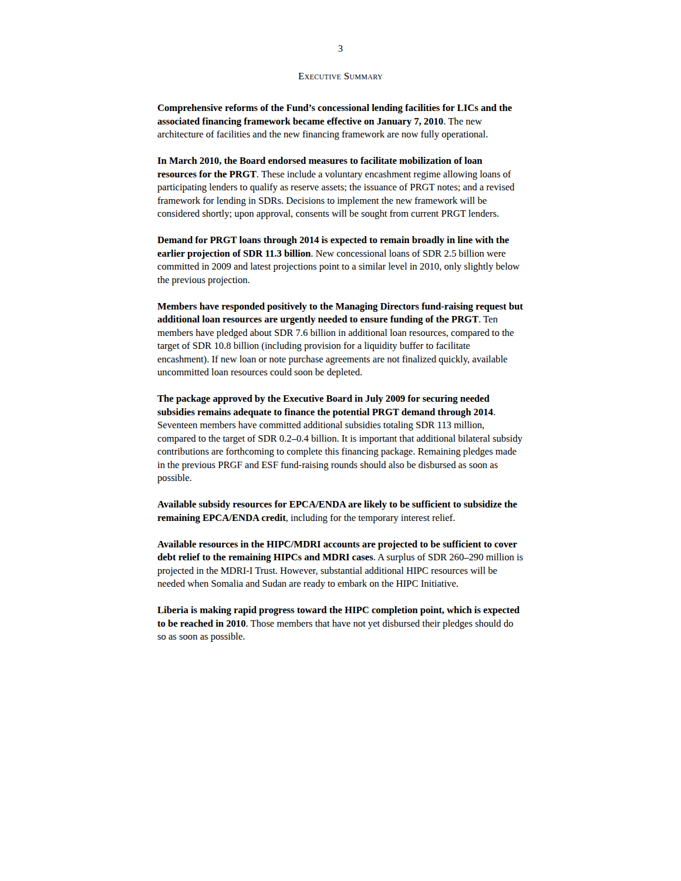3
Executive Summary
Comprehensive reforms of the Fund’s concessional lending facilities for LICs and the associated financing framework became effective on January 7, 2010. The new architecture of facilities and the new financing framework are now fully operational.
In March 2010, the Board endorsed measures to facilitate mobilization of loan resources for the PRGT. These include a voluntary encashment regime allowing loans of participating lenders to qualify as reserve assets; the issuance of PRGT notes; and a revised framework for lending in SDRs. Decisions to implement the new framework will be considered shortly; upon approval, consents will be sought from current PRGT lenders.
Demand for PRGT loans through 2014 is expected to remain broadly in line with the earlier projection of SDR 11.3 billion. New concessional loans of SDR 2.5 billion were committed in 2009 and latest projections point to a similar level in 2010, only slightly below the previous projection.
Members have responded positively to the Managing Directors fund-raising request but additional loan resources are urgently needed to ensure funding of the PRGT. Ten members have pledged about SDR 7.6 billion in additional loan resources, compared to the target of SDR 10.8 billion (including provision for a liquidity buffer to facilitate encashment). If new loan or note purchase agreements are not finalized quickly, available uncommitted loan resources could soon be depleted.
The package approved by the Executive Board in July 2009 for securing needed subsidies remains adequate to finance the potential PRGT demand through 2014.
Seventeen members have committed additional subsidies totaling SDR 113 million, compared to the target of SDR 0.2–0.4 billion. It is important that additional bilateral subsidy contributions are forthcoming to complete this financing package. Remaining pledges made in the previous PRGF and ESF fund-raising rounds should also be disbursed as soon as possible.
Available subsidy resources for EPCA/ENDA are likely to be sufficient to subsidize the remaining EPCA/ENDA credit, including for the temporary interest relief.
Available resources in the HIPC/MDRI accounts are projected to be sufficient to cover debt relief to the remaining HIPCs and MDRI cases. A surplus of SDR 260–290 million is projected in the MDRI-I Trust. However, substantial additional HIPC resources will be needed when Somalia and Sudan are ready to embark on the HIPC Initiative.
Liberia is making rapid progress toward the HIPC completion point, which is expected to be reached in 2010. Those members that have not yet disbursed their pledges should do so as soon as possible.